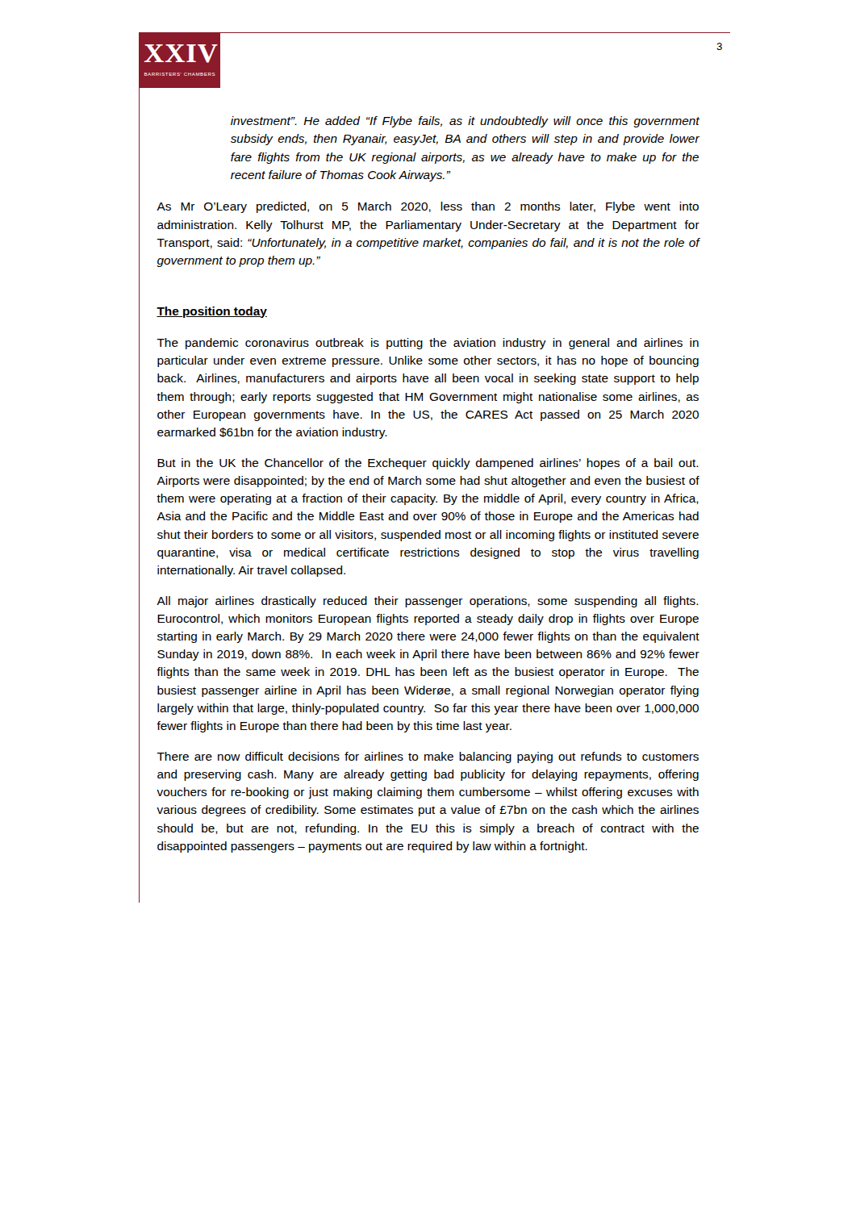XXIV
Barristers' Chambers
3
investment”. He added “If Flybe fails, as it undoubtedly will once this government subsidy ends, then Ryanair, easyJet, BA and others will step in and provide lower fare flights from the UK regional airports, as we already have to make up for the recent failure of Thomas Cook Airways.”
As Mr O’Leary predicted, on 5 March 2020, less than 2 months later, Flybe went into administration. Kelly Tolhurst MP, the Parliamentary Under-Secretary at the Department for Transport, said: “Unfortunately, in a competitive market, companies do fail, and it is not the role of government to prop them up.”
The position today
The pandemic coronavirus outbreak is putting the aviation industry in general and airlines in particular under even extreme pressure. Unlike some other sectors, it has no hope of bouncing back. Airlines, manufacturers and airports have all been vocal in seeking state support to help them through; early reports suggested that HM Government might nationalise some airlines, as other European governments have. In the US, the CARES Act passed on 25 March 2020 earmarked $61bn for the aviation industry.
But in the UK the Chancellor of the Exchequer quickly dampened airlines’ hopes of a bail out. Airports were disappointed; by the end of March some had shut altogether and even the busiest of them were operating at a fraction of their capacity. By the middle of April, every country in Africa, Asia and the Pacific and the Middle East and over 90% of those in Europe and the Americas had shut their borders to some or all visitors, suspended most or all incoming flights or instituted severe quarantine, visa or medical certificate restrictions designed to stop the virus travelling internationally. Air travel collapsed.
All major airlines drastically reduced their passenger operations, some suspending all flights. Eurocontrol, which monitors European flights reported a steady daily drop in flights over Europe starting in early March. By 29 March 2020 there were 24,000 fewer flights on than the equivalent Sunday in 2019, down 88%. In each week in April there have been between 86% and 92% fewer flights than the same week in 2019. DHL has been left as the busiest operator in Europe. The busiest passenger airline in April has been Widerøe, a small regional Norwegian operator flying largely within that large, thinly-populated country. So far this year there have been over 1,000,000 fewer flights in Europe than there had been by this time last year.
There are now difficult decisions for airlines to make balancing paying out refunds to customers and preserving cash. Many are already getting bad publicity for delaying repayments, offering vouchers for re-booking or just making claiming them cumbersome – whilst offering excuses with various degrees of credibility. Some estimates put a value of £7bn on the cash which the airlines should be, but are not, refunding. In the EU this is simply a breach of contract with the disappointed passengers – payments out are required by law within a fortnight.